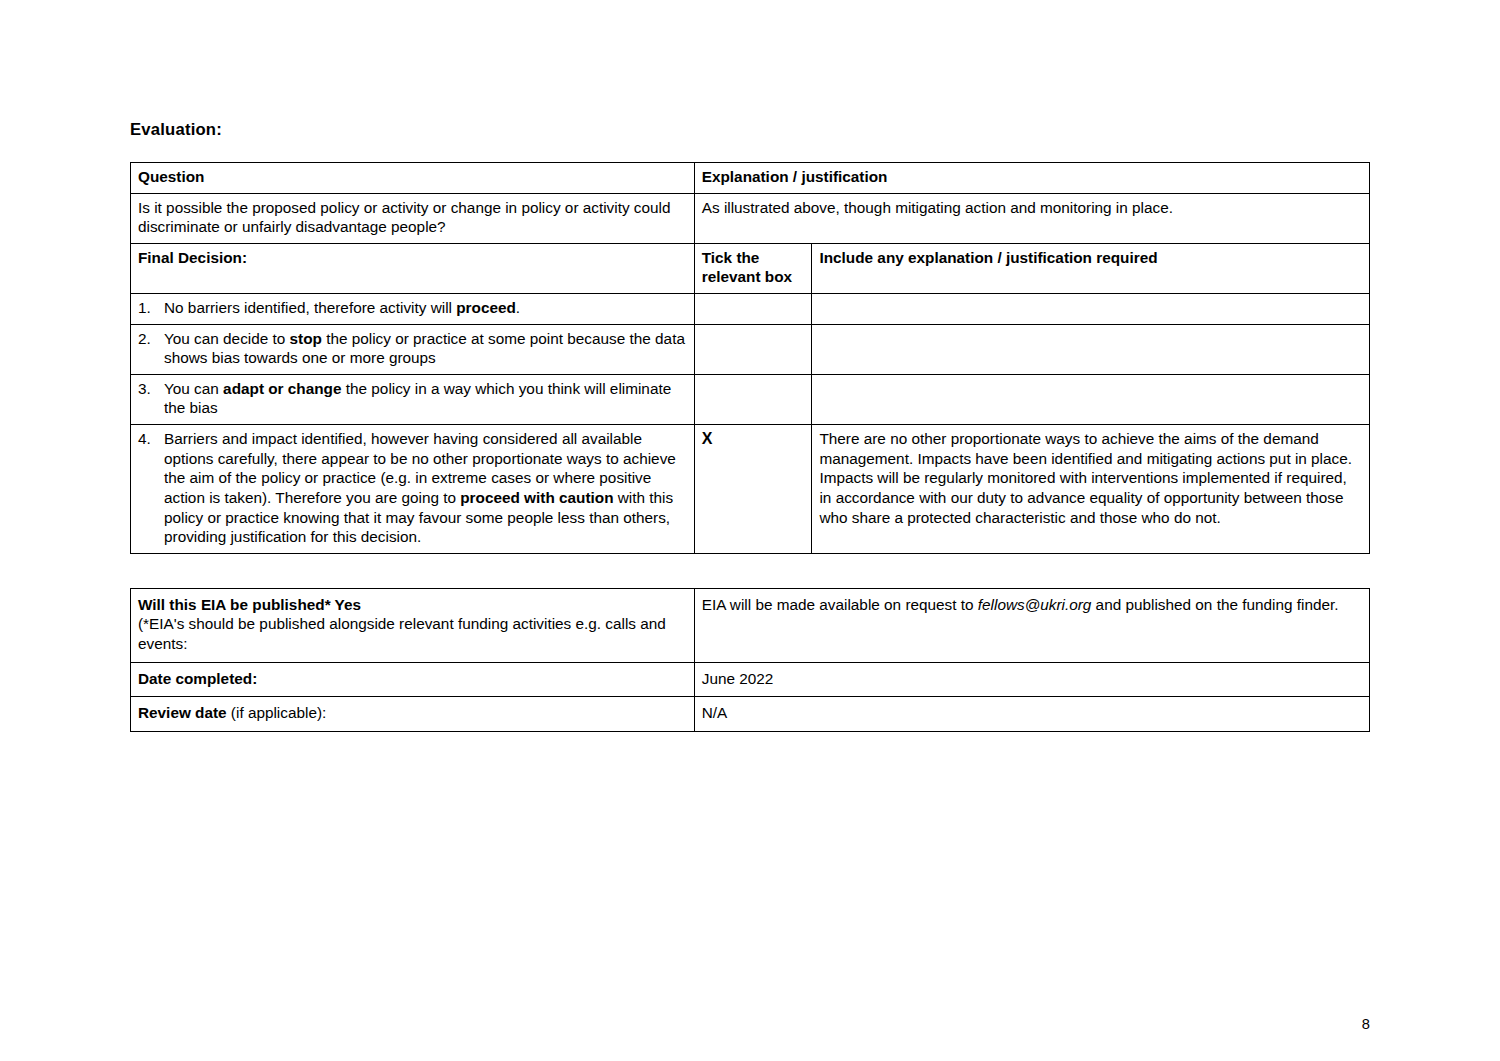Evaluation:
| Question | Explanation / justification |
| --- | --- |
| Is it possible the proposed policy or activity or change in policy or activity could discriminate or unfairly disadvantage people? | As illustrated above, though mitigating action and monitoring in place. |
| Final Decision: | Tick the relevant box | Include any explanation / justification required |
| 1. No barriers identified, therefore activity will proceed . | | |
| 2. You can decide to stop the policy or practice at some point because the data shows bias towards one or more groups | | |
| 3. You can adapt or change the policy in a way which you think will eliminate the bias | | |
| 4. Barriers and impact identified, however having considered all available options carefully, there appear to be no other proportionate ways to achieve the aim of the policy or practice (e.g. in extreme cases or where positive action is taken). Therefore you are going to proceed with caution with this policy or practice knowing that it may favour some people less than others, providing justification for this decision. | X | There are no other proportionate ways to achieve the aims of the demand management. Impacts have been identified and mitigating actions put in place. Impacts will be regularly monitored with interventions implemented if required, in accordance with our duty to advance equality of opportunity between those who share a protected characteristic and those who do not. |
| Will this EIA be published* Yes (*EIA's should be published alongside relevant funding activities e.g. calls and events: | EIA will be made available on request to fellows@ukri.org and published on the funding finder. |
| Date completed: | June 2022 |
| Review date (if applicable): | N/A |
8